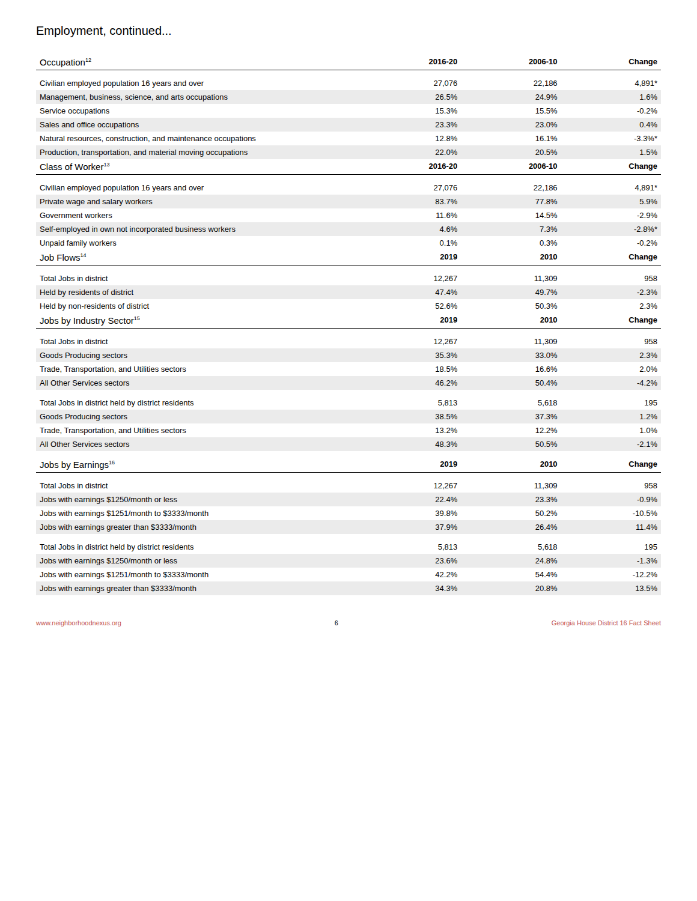Employment, continued...
| Occupation 12 | 2016-20 | 2006-10 | Change |
| Civilian employed population 16 years and over | 27,076 | 22,186 | 4,891* |
| Management, business, science, and arts occupations | 26.5% | 24.9% | 1.6% |
| Service occupations | 15.3% | 15.5% | -0.2% |
| Sales and office occupations | 23.3% | 23.0% | 0.4% |
| Natural resources, construction, and maintenance occupations | 12.8% | 16.1% | -3.3%* |
| Production, transportation, and material moving occupations | 22.0% | 20.5% | 1.5% |
| Class of Worker 13 | 2016-20 | 2006-10 | Change |
| Civilian employed population 16 years and over | 27,076 | 22,186 | 4,891* |
| Private wage and salary workers | 83.7% | 77.8% | 5.9% |
| Government workers | 11.6% | 14.5% | -2.9% |
| Self-employed in own not incorporated business workers | 4.6% | 7.3% | -2.8%* |
| Unpaid family workers | 0.1% | 0.3% | -0.2% |
| Job Flows 14 | 2019 | 2010 | Change |
| Total Jobs in district | 12,267 | 11,309 | 958 |
| Held by residents of district | 47.4% | 49.7% | -2.3% |
| Held by non-residents of district | 52.6% | 50.3% | 2.3% |
| Jobs by Industry Sector 15 | 2019 | 2010 | Change |
| Total Jobs in district | 12,267 | 11,309 | 958 |
| Goods Producing sectors | 35.3% | 33.0% | 2.3% |
| Trade, Transportation, and Utilities sectors | 18.5% | 16.6% | 2.0% |
| All Other Services sectors | 46.2% | 50.4% | -4.2% |
| Total Jobs in district held by district residents | 5,813 | 5,618 | 195 |
| Goods Producing sectors | 38.5% | 37.3% | 1.2% |
| Trade, Transportation, and Utilities sectors | 13.2% | 12.2% | 1.0% |
| All Other Services sectors | 48.3% | 50.5% | -2.1% |
| Jobs by Earnings 16 | 2019 | 2010 | Change |
| Total Jobs in district | 12,267 | 11,309 | 958 |
| Jobs with earnings $1250/month or less | 22.4% | 23.3% | -0.9% |
| Jobs with earnings $1251/month to $3333/month | 39.8% | 50.2% | -10.5% |
| Jobs with earnings greater than $3333/month | 37.9% | 26.4% | 11.4% |
| Total Jobs in district held by district residents | 5,813 | 5,618 | 195 |
| Jobs with earnings $1250/month or less | 23.6% | 24.8% | -1.3% |
| Jobs with earnings $1251/month to $3333/month | 42.2% | 54.4% | -12.2% |
| Jobs with earnings greater than $3333/month | 34.3% | 20.8% | 13.5% |
www.neighborhoodnexus.org 6 Georgia House District 16 Fact Sheet